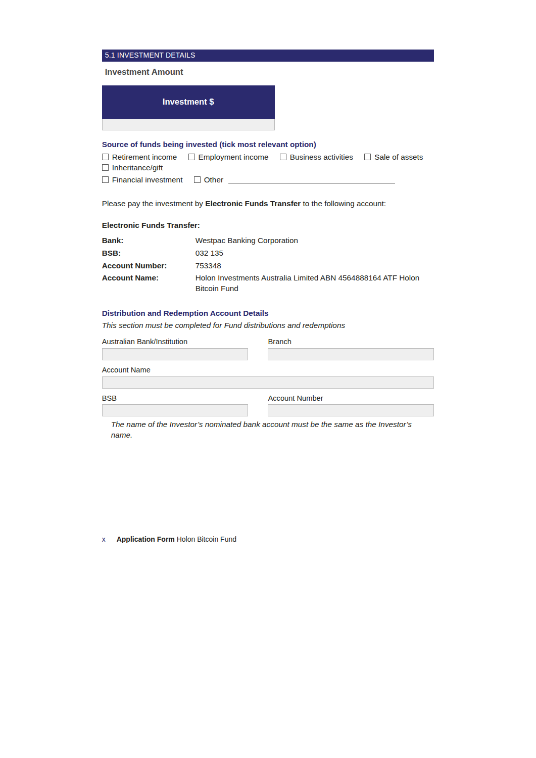5.1 INVESTMENT DETAILS
Investment Amount
Investment $
Source of funds being invested (tick most relevant option)
Retirement income Employment income Business activities Sale of assets Inheritance/gift
Financial investment Other
Please pay the investment by Electronic Funds Transfer to the following account:
Electronic Funds Transfer:
| Bank: | Westpac Banking Corporation |
| BSB: | 032 135 |
| Account Number: | 753348 |
| Account Name: | Holon Investments Australia Limited ABN 4564888164 ATF Holon Bitcoin Fund |
Distribution and Redemption Account Details
This section must be completed for Fund distributions and redemptions
| Australian Bank/Institution | | Branch |
| Account Name |
| BSB | | Account Number |
The name of the Investor’s nominated bank account must be the same as the Investor’s name.
xApplication Form Holon Bitcoin Fund